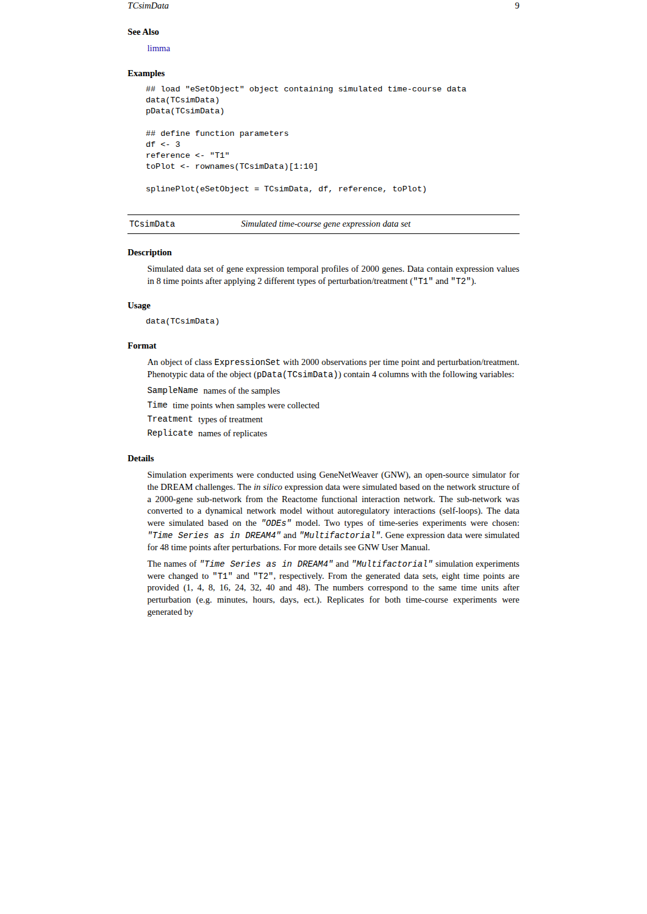TCsimData 9
See Also
limma
Examples
## load "eSetObject" object containing simulated time-course data
data(TCsimData)
pData(TCsimData)

## define function parameters
df <- 3
reference <- "T1"
toPlot <- rownames(TCsimData)[1:10]

splinePlot(eSetObject = TCsimData, df, reference, toPlot)
TCsimData Simulated time-course gene expression data set
Description
Simulated data set of gene expression temporal profiles of 2000 genes. Data contain expression values in 8 time points after applying 2 different types of perturbation/treatment ("T1" and "T2").
Usage
data(TCsimData)
Format
An object of class ExpressionSet with 2000 observations per time point and perturbation/treatment. Phenotypic data of the object (pData(TCsimData)) contain 4 columns with the following variables:
SampleName
names of the samples
Time
time points when samples were collected
Treatment
types of treatment
Replicate
names of replicates
Details
Simulation experiments were conducted using GeneNetWeaver (GNW), an open-source simulator for the DREAM challenges. The in silico expression data were simulated based on the network structure of a 2000-gene sub-network from the Reactome functional interaction network. The sub-network was converted to a dynamical network model without autoregulatory interactions (self-loops). The data were simulated based on the "ODEs" model. Two types of time-series experiments were chosen: "Time Series as in DREAM4" and "Multifactorial". Gene expression data were simulated for 48 time points after perturbations. For more details see GNW User Manual.
The names of "Time Series as in DREAM4" and "Multifactorial" simulation experiments were changed to "T1" and "T2", respectively. From the generated data sets, eight time points are provided (1, 4, 8, 16, 24, 32, 40 and 48). The numbers correspond to the same time units after perturbation (e.g. minutes, hours, days, ect.). Replicates for both time-course experiments were generated by